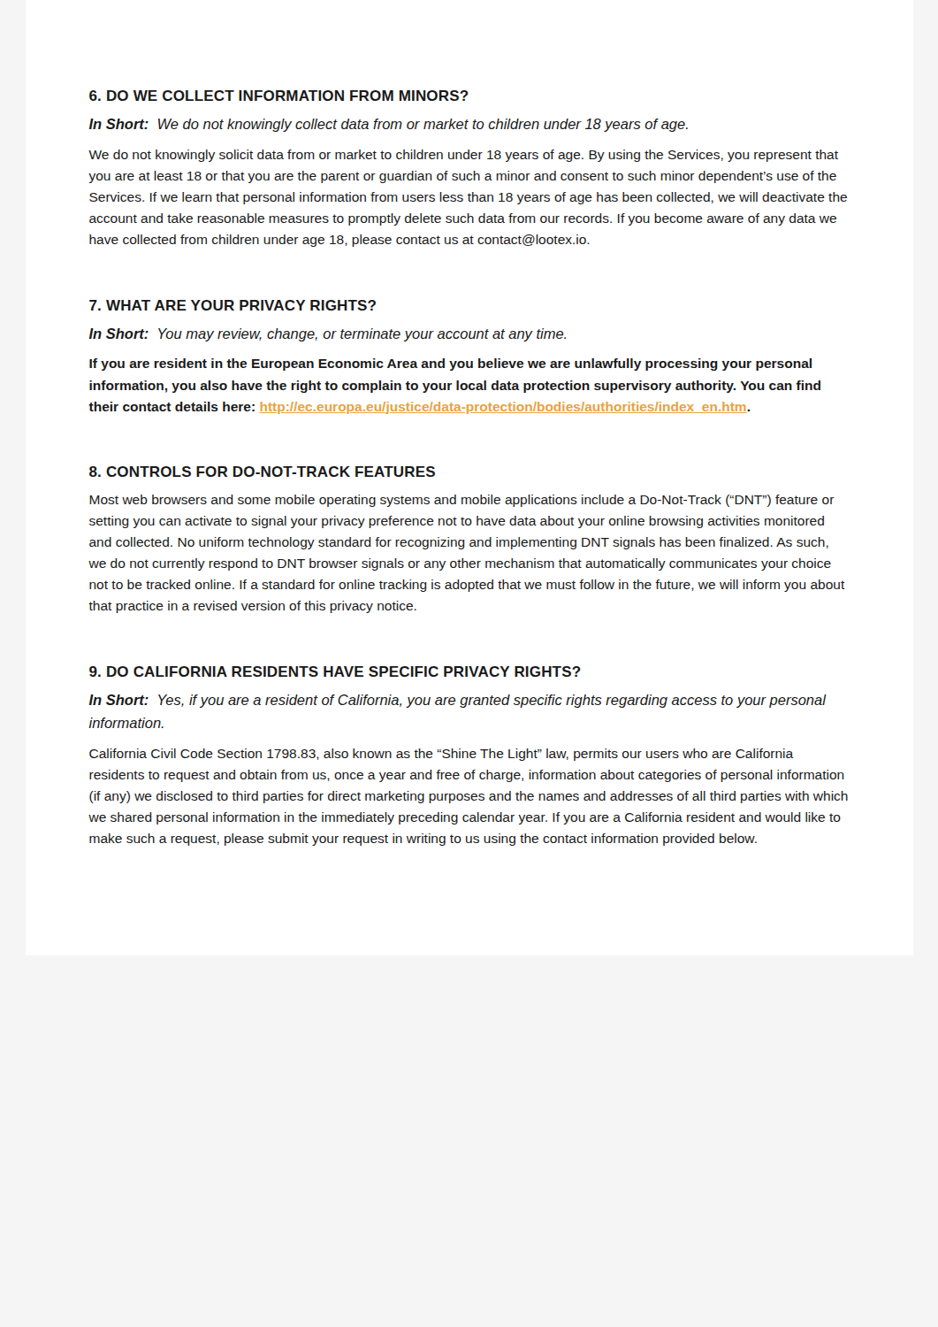6. Do we collect information from minors?
In Short: We do not knowingly collect data from or market to children under 18 years of age.
We do not knowingly solicit data from or market to children under 18 years of age. By using the Services, you represent that you are at least 18 or that you are the parent or guardian of such a minor and consent to such minor dependent’s use of the Services. If we learn that personal information from users less than 18 years of age has been collected, we will deactivate the account and take reasonable measures to promptly delete such data from our records. If you become aware of any data we have collected from children under age 18, please contact us at contact@lootex.io.
7. What are your privacy rights?
In Short: You may review, change, or terminate your account at any time.
If you are resident in the European Economic Area and you believe we are unlawfully processing your personal information, you also have the right to complain to your local data protection supervisory authority. You can find their contact details here: http://ec.europa.eu/justice/data-protection/bodies/authorities/index_en.htm.
8. Controls for do-not-track features
Most web browsers and some mobile operating systems and mobile applications include a Do-Not-Track (“DNT”) feature or setting you can activate to signal your privacy preference not to have data about your online browsing activities monitored and collected. No uniform technology standard for recognizing and implementing DNT signals has been finalized. As such, we do not currently respond to DNT browser signals or any other mechanism that automatically communicates your choice not to be tracked online. If a standard for online tracking is adopted that we must follow in the future, we will inform you about that practice in a revised version of this privacy notice.
9. Do California residents have specific privacy rights?
In Short: Yes, if you are a resident of California, you are granted specific rights regarding access to your personal information.
California Civil Code Section 1798.83, also known as the “Shine The Light” law, permits our users who are California residents to request and obtain from us, once a year and free of charge, information about categories of personal information (if any) we disclosed to third parties for direct marketing purposes and the names and addresses of all third parties with which we shared personal information in the immediately preceding calendar year. If you are a California resident and would like to make such a request, please submit your request in writing to us using the contact information provided below.